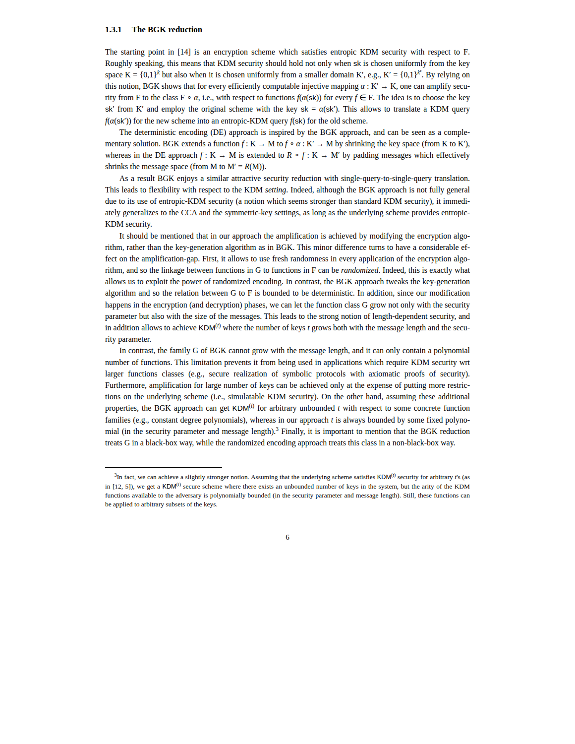1.3.1 The BGK reduction
The starting point in [14] is an encryption scheme which satisfies entropic KDM security with respect to F. Roughly speaking, this means that KDM security should hold not only when sk is chosen uniformly from the key space K = {0,1}k but also when it is chosen uniformly from a smaller domain K′, e.g., K′ = {0,1}kε. By relying on this notion, BGK shows that for every efficiently computable injective mapping α : K′ → K, one can amplify security from F to the class F ∘ α, i.e., with respect to functions f(α(sk)) for every f ∈ F. The idea is to choose the key sk′ from K′ and employ the original scheme with the key sk = α(sk′). This allows to translate a KDM query f(α(sk′)) for the new scheme into an entropic-KDM query f(sk) for the old scheme.
The deterministic encoding (DE) approach is inspired by the BGK approach, and can be seen as a complementary solution. BGK extends a function f : K → M to f ∘ α : K′ → M by shrinking the key space (from K to K′), whereas in the DE approach f : K → M is extended to R ∘ f : K → M′ by padding messages which effectively shrinks the message space (from M to M′ = R(M)).
As a result BGK enjoys a similar attractive security reduction with single-query-to-single-query translation. This leads to flexibility with respect to the KDM setting. Indeed, although the BGK approach is not fully general due to its use of entropic-KDM security (a notion which seems stronger than standard KDM security), it immediately generalizes to the CCA and the symmetric-key settings, as long as the underlying scheme provides entropic-KDM security.
It should be mentioned that in our approach the amplification is achieved by modifying the encryption algorithm, rather than the key-generation algorithm as in BGK. This minor difference turns to have a considerable effect on the amplification-gap. First, it allows to use fresh randomness in every application of the encryption algorithm, and so the linkage between functions in G to functions in F can be randomized. Indeed, this is exactly what allows us to exploit the power of randomized encoding. In contrast, the BGK approach tweaks the key-generation algorithm and so the relation between G to F is bounded to be deterministic. In addition, since our modification happens in the encryption (and decryption) phases, we can let the function class G grow not only with the security parameter but also with the size of the messages. This leads to the strong notion of length-dependent security, and in addition allows to achieve KDM(t) where the number of keys t grows both with the message length and the security parameter.
In contrast, the family G of BGK cannot grow with the message length, and it can only contain a polynomial number of functions. This limitation prevents it from being used in applications which require KDM security wrt larger functions classes (e.g., secure realization of symbolic protocols with axiomatic proofs of security). Furthermore, amplification for large number of keys can be achieved only at the expense of putting more restrictions on the underlying scheme (i.e., simulatable KDM security). On the other hand, assuming these additional properties, the BGK approach can get KDM(t) for arbitrary unbounded t with respect to some concrete function families (e.g., constant degree polynomials), whereas in our approach t is always bounded by some fixed polynomial (in the security parameter and message length).3 Finally, it is important to mention that the BGK reduction treats G in a black-box way, while the randomized encoding approach treats this class in a non-black-box way.
3In fact, we can achieve a slightly stronger notion. Assuming that the underlying scheme satisfies KDM(t) security for arbitrary t's (as in [12, 5]), we get a KDM(t) secure scheme where there exists an unbounded number of keys in the system, but the arity of the KDM functions available to the adversary is polynomially bounded (in the security parameter and message length). Still, these functions can be applied to arbitrary subsets of the keys.
6